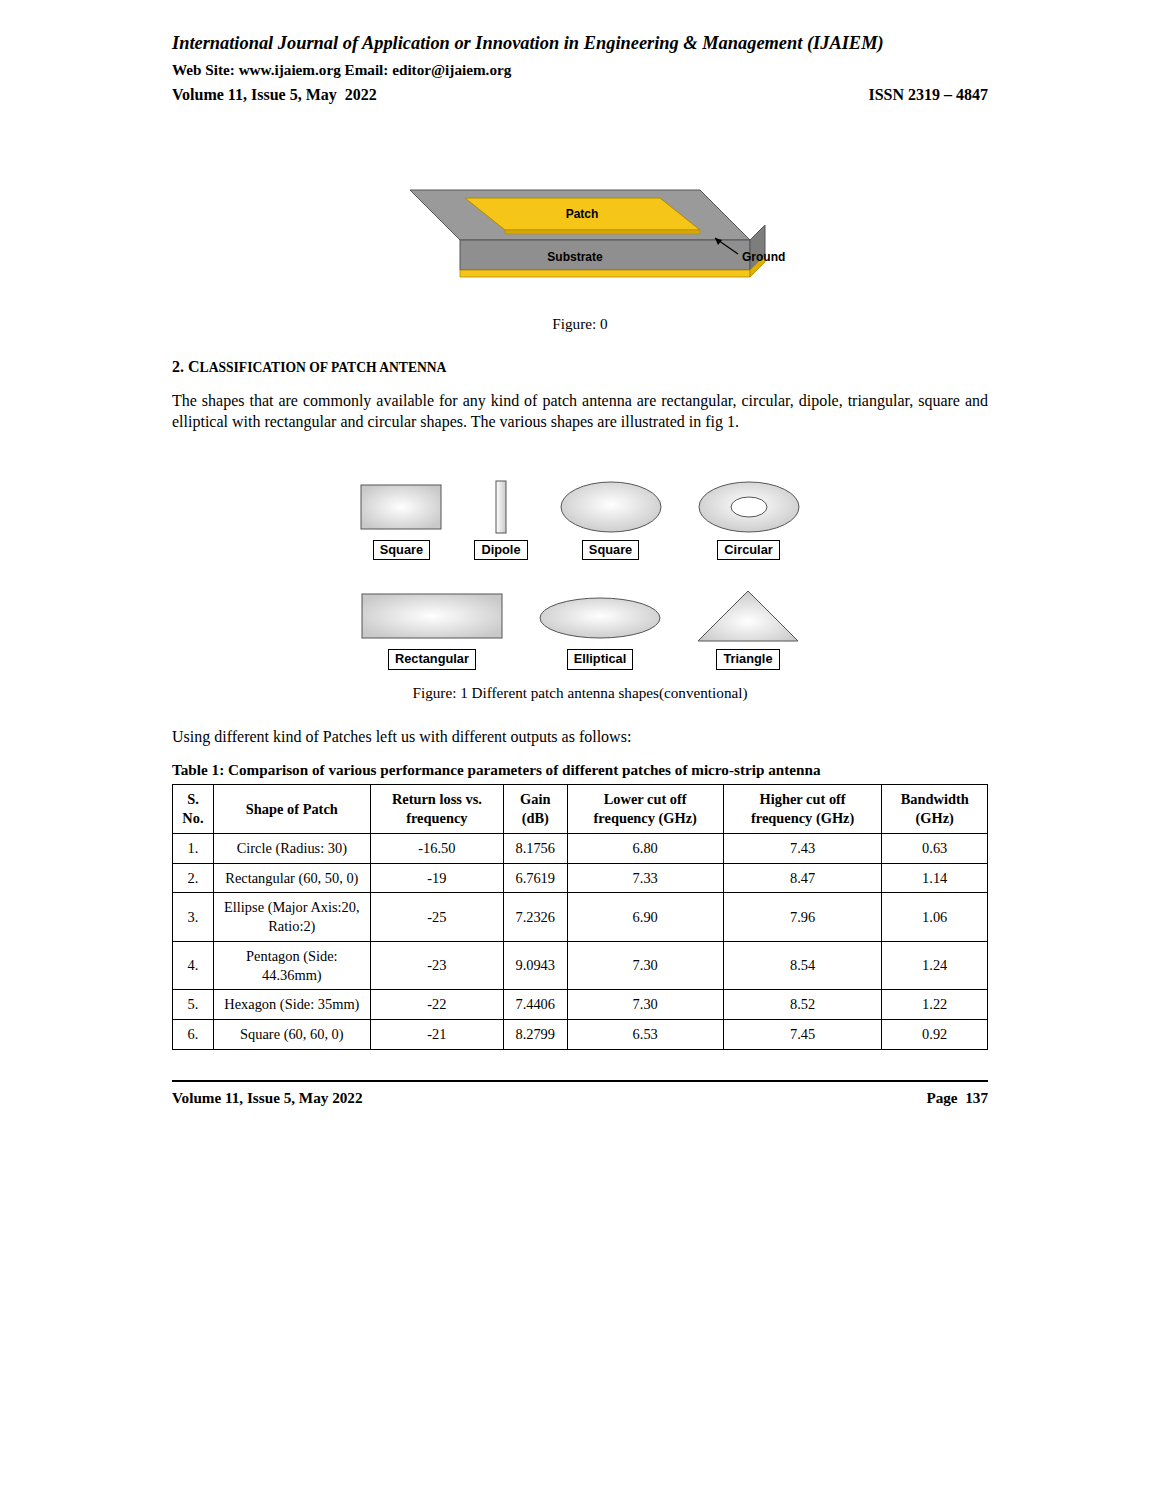International Journal of Application or Innovation in Engineering & Management (IJAIEM)
Web Site: www.ijaiem.org Email: editor@ijaiem.org
Volume 11, Issue 5, May 2022 ISSN 2319 – 4847
Patch Substrate Ground
Figure: 0
2. CLASSIFICATION OF PATCH ANTENNA
The shapes that are commonly available for any kind of patch antenna are rectangular, circular, dipole, triangular, square and elliptical with rectangular and circular shapes. The various shapes are illustrated in fig 1.
Square
Dipole
Square
Circular
Rectangular
Elliptical
Triangle
Figure: 1 Different patch antenna shapes(conventional)
Using different kind of Patches left us with different outputs as follows:
Table 1: Comparison of various performance parameters of different patches of micro-strip antenna
| S. No. | Shape of Patch | Return loss vs. frequency | Gain (dB) | Lower cut off frequency (GHz) | Higher cut off frequency (GHz) | Bandwidth (GHz) |
| --- | --- | --- | --- | --- | --- | --- |
| 1. | Circle (Radius: 30) | -16.50 | 8.1756 | 6.80 | 7.43 | 0.63 |
| 2. | Rectangular (60, 50, 0) | -19 | 6.7619 | 7.33 | 8.47 | 1.14 |
| 3. | Ellipse (Major Axis:20, Ratio:2) | -25 | 7.2326 | 6.90 | 7.96 | 1.06 |
| 4. | Pentagon (Side: 44.36mm) | -23 | 9.0943 | 7.30 | 8.54 | 1.24 |
| 5. | Hexagon (Side: 35mm) | -22 | 7.4406 | 7.30 | 8.52 | 1.22 |
| 6. | Square (60, 60, 0) | -21 | 8.2799 | 6.53 | 7.45 | 0.92 |
Volume 11, Issue 5, May 2022 Page 137